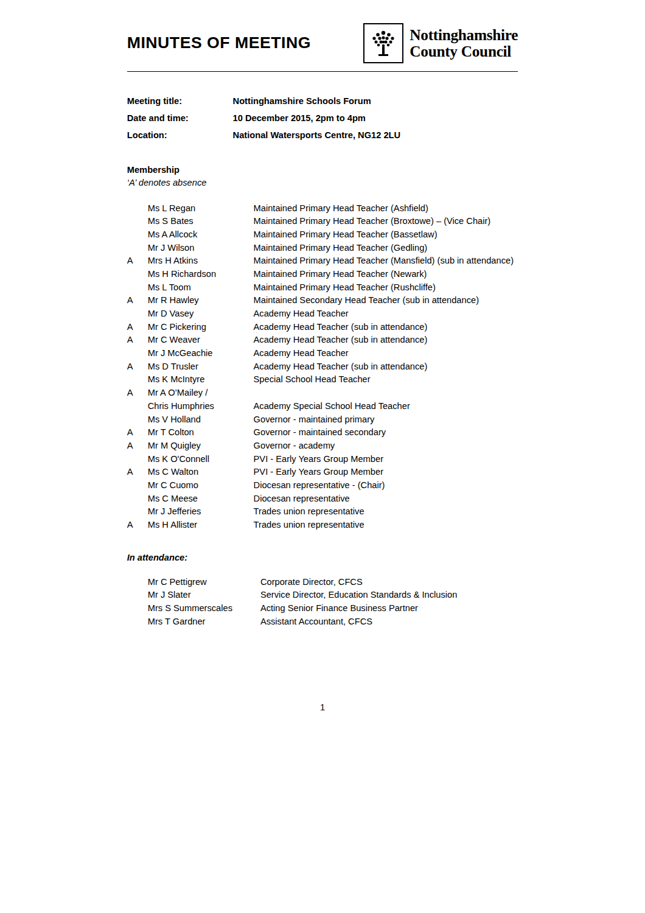MINUTES OF MEETING
Nottinghamshire
County Council
| Meeting title: | Nottinghamshire Schools Forum |
| Date and time: | 10 December 2015, 2pm to 4pm |
| Location: | National Watersports Centre, NG12 2LU |
Membership
‘A’ denotes absence
| | Ms L Regan | Maintained Primary Head Teacher (Ashfield) |
| | Ms S Bates | Maintained Primary Head Teacher (Broxtowe) – (Vice Chair) |
| | Ms A Allcock | Maintained Primary Head Teacher (Bassetlaw) |
| | Mr J Wilson | Maintained Primary Head Teacher (Gedling) |
| A | Mrs H Atkins | Maintained Primary Head Teacher (Mansfield) (sub in attendance) |
| | Ms H Richardson | Maintained Primary Head Teacher (Newark) |
| | Ms L Toom | Maintained Primary Head Teacher (Rushcliffe) |
| A | Mr R Hawley | Maintained Secondary Head Teacher (sub in attendance) |
| | Mr D Vasey | Academy Head Teacher |
| A | Mr C Pickering | Academy Head Teacher (sub in attendance) |
| A | Mr C Weaver | Academy Head Teacher (sub in attendance) |
| | Mr J McGeachie | Academy Head Teacher |
| A | Ms D Trusler | Academy Head Teacher (sub in attendance) |
| | Ms K McIntyre | Special School Head Teacher |
| A | Mr A O’Mailey / | |
| | Chris Humphries | Academy Special School Head Teacher |
| | Ms V Holland | Governor - maintained primary |
| A | Mr T Colton | Governor - maintained secondary |
| A | Mr M Quigley | Governor - academy |
| | Ms K O'Connell | PVI - Early Years Group Member |
| A | Ms C Walton | PVI - Early Years Group Member |
| | Mr C Cuomo | Diocesan representative - (Chair) |
| | Ms C Meese | Diocesan representative |
| | Mr J Jefferies | Trades union representative |
| A | Ms H Allister | Trades union representative |
In attendance:
| Mr C Pettigrew | Corporate Director, CFCS |
| Mr J Slater | Service Director, Education Standards & Inclusion |
| Mrs S Summerscales | Acting Senior Finance Business Partner |
| Mrs T Gardner | Assistant Accountant, CFCS |
1